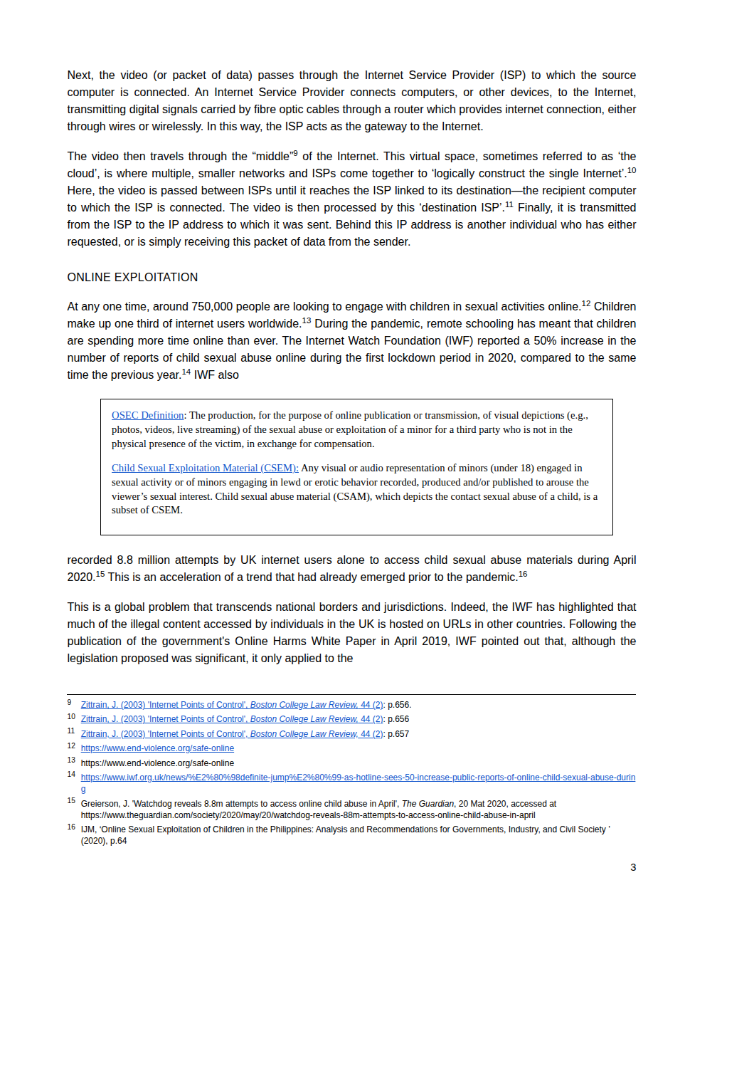Next, the video (or packet of data) passes through the Internet Service Provider (ISP) to which the source computer is connected. An Internet Service Provider connects computers, or other devices, to the Internet, transmitting digital signals carried by fibre optic cables through a router which provides internet connection, either through wires or wirelessly. In this way, the ISP acts as the gateway to the Internet.
The video then travels through the “middle”9 of the Internet. This virtual space, sometimes referred to as ‘the cloud’, is where multiple, smaller networks and ISPs come together to ‘logically construct the single Internet’.10 Here, the video is passed between ISPs until it reaches the ISP linked to its destination—the recipient computer to which the ISP is connected. The video is then processed by this ‘destination ISP’.11 Finally, it is transmitted from the ISP to the IP address to which it was sent. Behind this IP address is another individual who has either requested, or is simply receiving this packet of data from the sender.
Online Exploitation
At any one time, around 750,000 people are looking to engage with children in sexual activities online.12 Children make up one third of internet users worldwide.13 During the pandemic, remote schooling has meant that children are spending more time online than ever. The Internet Watch Foundation (IWF) reported a 50% increase in the number of reports of child sexual abuse online during the first lockdown period in 2020, compared to the same time the previous year.14 IWF also
OSEC Definition: The production, for the purpose of online publication or transmission, of visual depictions (e.g., photos, videos, live streaming) of the sexual abuse or exploitation of a minor for a third party who is not in the physical presence of the victim, in exchange for compensation.
Child Sexual Exploitation Material (CSEM): Any visual or audio representation of minors (under 18) engaged in sexual activity or of minors engaging in lewd or erotic behavior recorded, produced and/or published to arouse the viewer’s sexual interest. Child sexual abuse material (CSAM), which depicts the contact sexual abuse of a child, is a subset of CSEM.
recorded 8.8 million attempts by UK internet users alone to access child sexual abuse materials during April 2020.15 This is an acceleration of a trend that had already emerged prior to the pandemic.16
This is a global problem that transcends national borders and jurisdictions. Indeed, the IWF has highlighted that much of the illegal content accessed by individuals in the UK is hosted on URLs in other countries. Following the publication of the government's Online Harms White Paper in April 2019, IWF pointed out that, although the legislation proposed was significant, it only applied to the
9 Zittrain, J. (2003) 'Internet Points of Control', Boston College Law Review, 44 (2): p.656.
10 Zittrain, J. (2003) 'Internet Points of Control', Boston College Law Review, 44 (2): p.656
11 Zittrain, J. (2003) 'Internet Points of Control', Boston College Law Review, 44 (2): p.657
12 https://www.end-violence.org/safe-online
13 https://www.end-violence.org/safe-online
14 https://www.iwf.org.uk/news/%E2%80%98definite-jump%E2%80%99-as-hotline-sees-50-increase-public-reports-of-online-child-sexual-abuse-during
15 Greierson, J. 'Watchdog reveals 8.8m attempts to access online child abuse in April', The Guardian, 20 Mat 2020, accessed at https://www.theguardian.com/society/2020/may/20/watchdog-reveals-88m-attempts-to-access-online-child-abuse-in-april
16 IJM, ‘Online Sexual Exploitation of Children in the Philippines: Analysis and Recommendations for Governments, Industry, and Civil Society ’ (2020), p.64
3